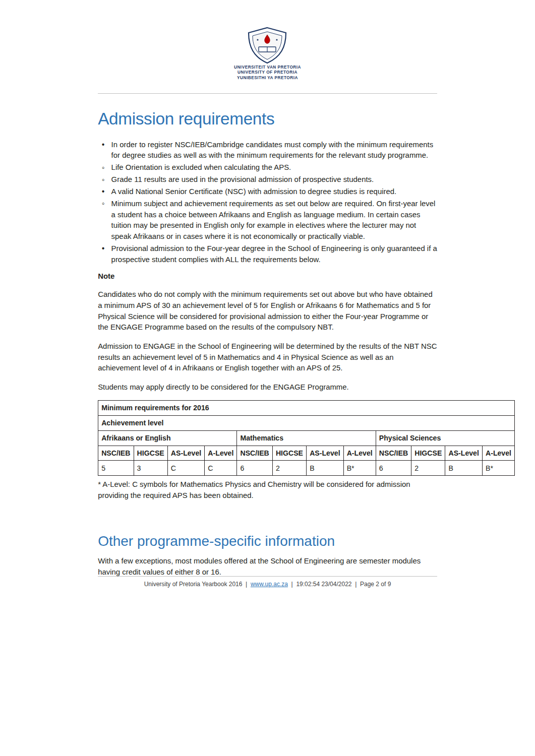Universiteit van Pretoria University of Pretoria Yunibesithi ya Pretoria
Admission requirements
In order to register NSC/IEB/Cambridge candidates must comply with the minimum requirements for degree studies as well as with the minimum requirements for the relevant study programme.
Life Orientation is excluded when calculating the APS.
Grade 11 results are used in the provisional admission of prospective students.
A valid National Senior Certificate (NSC) with admission to degree studies is required.
Minimum subject and achievement requirements as set out below are required. On first-year level a student has a choice between Afrikaans and English as language medium. In certain cases tuition may be presented in English only for example in electives where the lecturer may not speak Afrikaans or in cases where it is not economically or practically viable.
Provisional admission to the Four-year degree in the School of Engineering is only guaranteed if a prospective student complies with ALL the requirements below.
Note
Candidates who do not comply with the minimum requirements set out above but who have obtained a minimum APS of 30 an achievement level of 5 for English or Afrikaans 6 for Mathematics and 5 for Physical Science will be considered for provisional admission to either the Four-year Programme or the ENGAGE Programme based on the results of the compulsory NBT.
Admission to ENGAGE in the School of Engineering will be determined by the results of the NBT NSC results an achievement level of 5 in Mathematics and 4 in Physical Science as well as an achievement level of 4 in Afrikaans or English together with an APS of 25.
Students may apply directly to be considered for the ENGAGE Programme.
| Minimum requirements for 2016 |
| --- |
| Achievement level |
| Afrikaans or English | Mathematics | Physical Sciences |
| NSC/IEB | HIGCSE | AS-Level | A-Level | NSC/IEB | HIGCSE | AS-Level | A-Level | NSC/IEB | HIGCSE | AS-Level | A-Level |
| 5 | 3 | C | C | 6 | 2 | B | B* | 6 | 2 | B | B* |
* A-Level: C symbols for Mathematics Physics and Chemistry will be considered for admission providing the required APS has been obtained.
Other programme-specific information
With a few exceptions, most modules offered at the School of Engineering are semester modules having credit values of either 8 or 16.
University of Pretoria Yearbook 2016 | www.up.ac.za | 19:02:54 23/04/2022 | Page 2 of 9